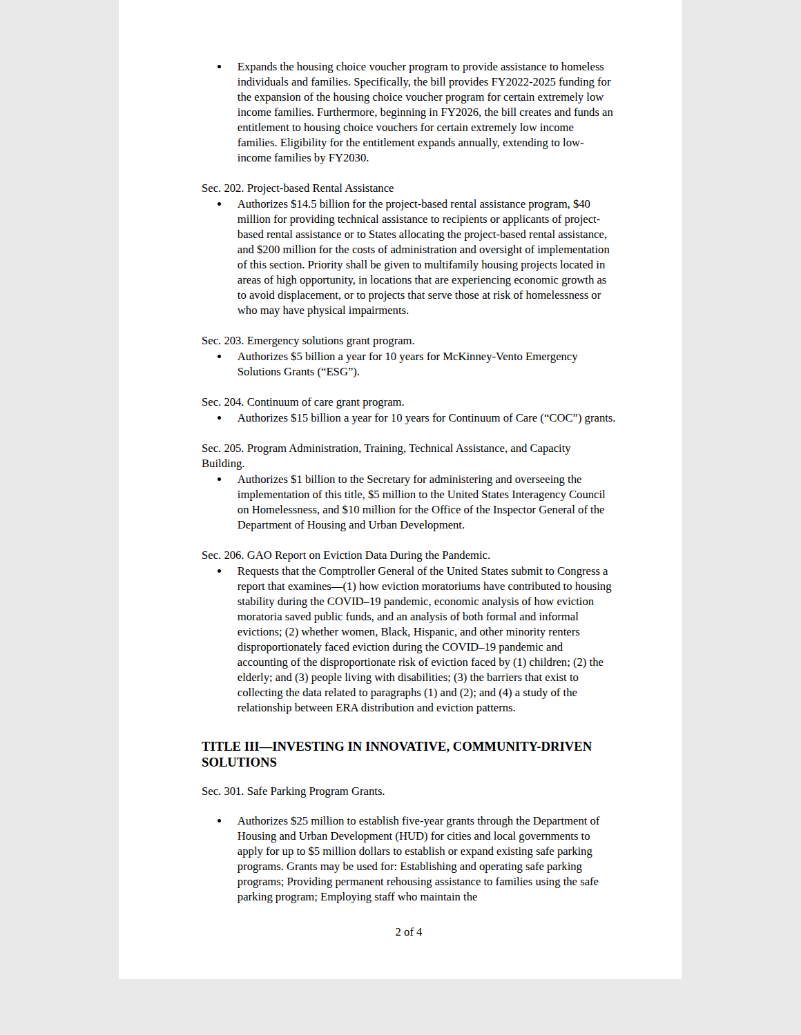Expands the housing choice voucher program to provide assistance to homeless individuals and families. Specifically, the bill provides FY2022-2025 funding for the expansion of the housing choice voucher program for certain extremely low income families. Furthermore, beginning in FY2026, the bill creates and funds an entitlement to housing choice vouchers for certain extremely low income families. Eligibility for the entitlement expands annually, extending to low-income families by FY2030.
Sec. 202. Project-based Rental Assistance
Authorizes $14.5 billion for the project-based rental assistance program, $40 million for providing technical assistance to recipients or applicants of project-based rental assistance or to States allocating the project-based rental assistance, and $200 million for the costs of administration and oversight of implementation of this section. Priority shall be given to multifamily housing projects located in areas of high opportunity, in locations that are experiencing economic growth as to avoid displacement, or to projects that serve those at risk of homelessness or who may have physical impairments.
Sec. 203. Emergency solutions grant program.
Authorizes $5 billion a year for 10 years for McKinney-Vento Emergency Solutions Grants (“ESG”).
Sec. 204. Continuum of care grant program.
Authorizes $15 billion a year for 10 years for Continuum of Care (“COC”) grants.
Sec. 205. Program Administration, Training, Technical Assistance, and Capacity Building.
Authorizes $1 billion to the Secretary for administering and overseeing the implementation of this title, $5 million to the United States Interagency Council on Homelessness, and $10 million for the Office of the Inspector General of the Department of Housing and Urban Development.
Sec. 206. GAO Report on Eviction Data During the Pandemic.
Requests that the Comptroller General of the United States submit to Congress a report that examines—(1) how eviction moratoriums have contributed to housing stability during the COVID–19 pandemic, economic analysis of how eviction moratoria saved public funds, and an analysis of both formal and informal evictions; (2) whether women, Black, Hispanic, and other minority renters disproportionately faced eviction during the COVID–19 pandemic and accounting of the disproportionate risk of eviction faced by (1) children; (2) the elderly; and (3) people living with disabilities; (3) the barriers that exist to collecting the data related to paragraphs (1) and (2); and (4) a study of the relationship between ERA distribution and eviction patterns.
TITLE III—INVESTING IN INNOVATIVE, COMMUNITY-DRIVEN SOLUTIONS
Sec. 301. Safe Parking Program Grants.
Authorizes $25 million to establish five-year grants through the Department of Housing and Urban Development (HUD) for cities and local governments to apply for up to $5 million dollars to establish or expand existing safe parking programs. Grants may be used for: Establishing and operating safe parking programs; Providing permanent rehousing assistance to families using the safe parking program; Employing staff who maintain the
2 of 4